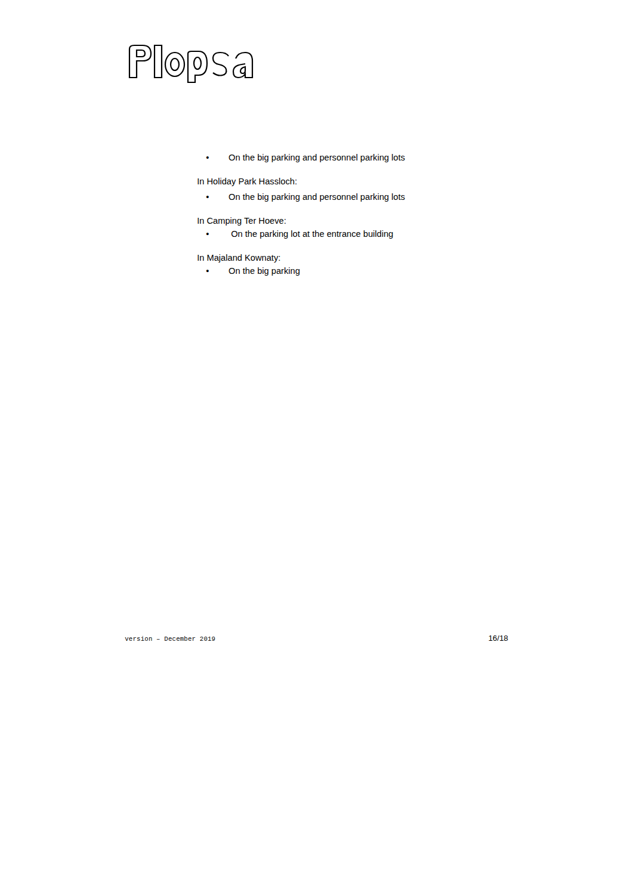• On the big parking and personnel parking lots
In Holiday Park Hassloch:
• On the big parking and personnel parking lots
In Camping Ter Hoeve:
• On the parking lot at the entrance building
In Majaland Kownaty:
• On the big parking
version – December 2019
16/18